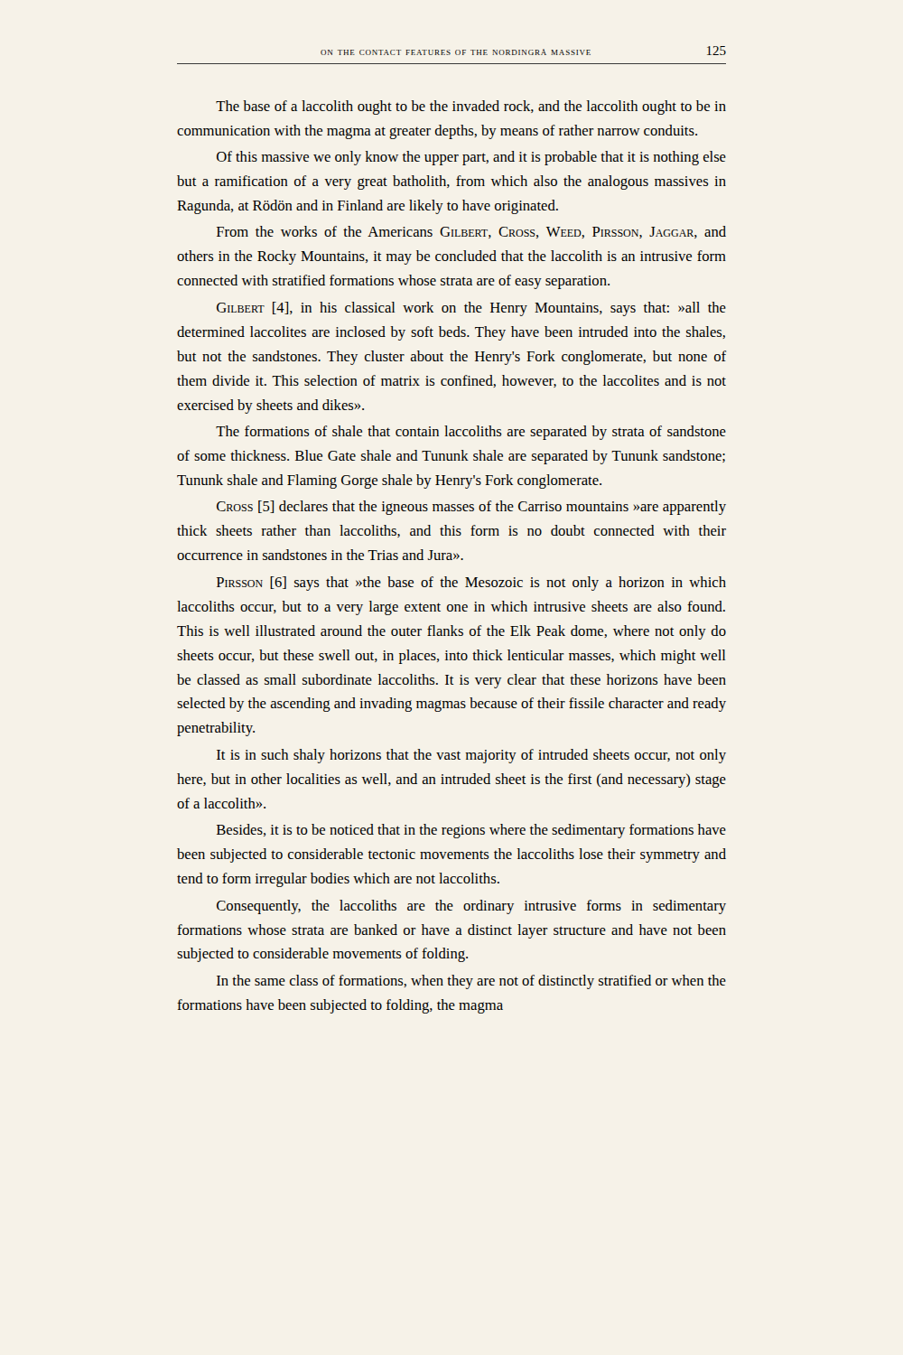on the contact features of the nordingrå massive 125
The base of a laccolith ought to be the invaded rock, and the laccolith ought to be in communication with the magma at greater depths, by means of rather narrow conduits.
Of this massive we only know the upper part, and it is probable that it is nothing else but a ramification of a very great batholith, from which also the analogous massives in Ragunda, at Rödön and in Finland are likely to have originated.
From the works of the Americans Gilbert, Cross, Weed, Pirsson, Jaggar, and others in the Rocky Mountains, it may be concluded that the laccolith is an intrusive form connected with stratified formations whose strata are of easy separation.
Gilbert [4], in his classical work on the Henry Mountains, says that: »all the determined laccolites are inclosed by soft beds. They have been intruded into the shales, but not the sandstones. They cluster about the Henry's Fork conglomerate, but none of them divide it. This selection of matrix is confined, however, to the laccolites and is not exercised by sheets and dikes».
The formations of shale that contain laccoliths are separated by strata of sandstone of some thickness. Blue Gate shale and Tununk shale are separated by Tununk sandstone; Tununk shale and Flaming Gorge shale by Henry's Fork conglomerate.
Cross [5] declares that the igneous masses of the Carriso mountains »are apparently thick sheets rather than laccoliths, and this form is no doubt connected with their occurrence in sandstones in the Trias and Jura».
Pirsson [6] says that »the base of the Mesozoic is not only a horizon in which laccoliths occur, but to a very large extent one in which intrusive sheets are also found. This is well illustrated around the outer flanks of the Elk Peak dome, where not only do sheets occur, but these swell out, in places, into thick lenticular masses, which might well be classed as small subordinate laccoliths. It is very clear that these horizons have been selected by the ascending and invading magmas because of their fissile character and ready penetrability.
It is in such shaly horizons that the vast majority of intruded sheets occur, not only here, but in other localities as well, and an intruded sheet is the first (and necessary) stage of a laccolith».
Besides, it is to be noticed that in the regions where the sedimentary formations have been subjected to considerable tectonic movements the laccoliths lose their symmetry and tend to form irregular bodies which are not laccoliths.
Consequently, the laccoliths are the ordinary intrusive forms in sedimentary formations whose strata are banked or have a distinct layer structure and have not been subjected to considerable movements of folding.
In the same class of formations, when they are not of distinctly stratified or when the formations have been subjected to folding, the magma